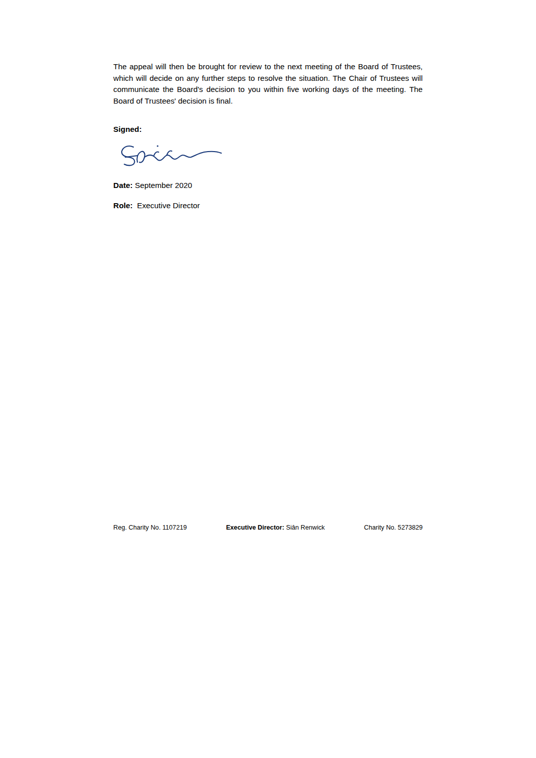The appeal will then be brought for review to the next meeting of the Board of Trustees, which will decide on any further steps to resolve the situation. The Chair of Trustees will communicate the Board's decision to you within five working days of the meeting. The Board of Trustees' decision is final.
Signed:
Date: September 2020
Role: Executive Director
Reg. Charity No. 1107219
Executive Director: Siân Renwick
Charity No. 5273829